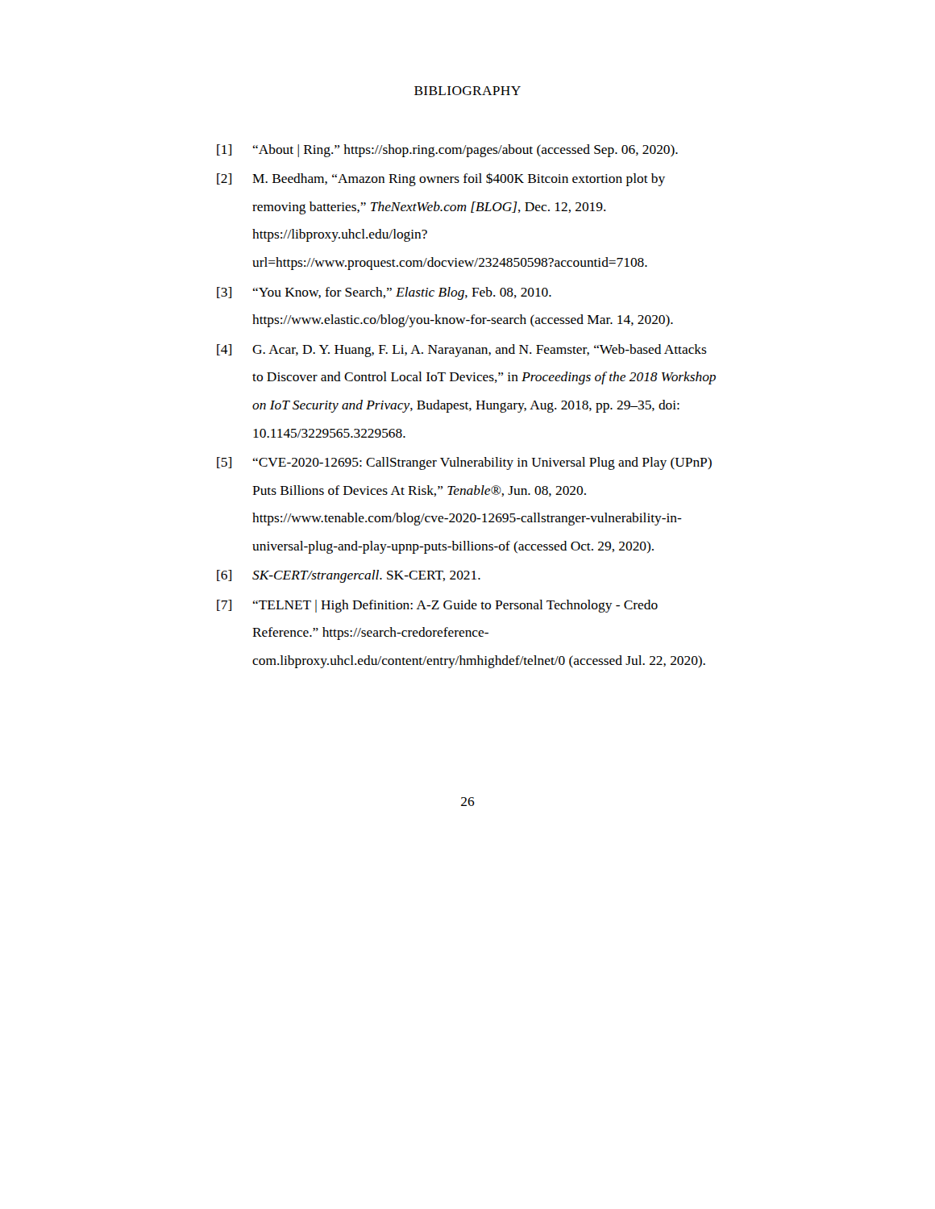BIBLIOGRAPHY
[1]“About | Ring.” https://shop.ring.com/pages/about (accessed Sep. 06, 2020).
[2] M. Beedham, “Amazon Ring owners foil $400K Bitcoin extortion plot by removing batteries,” TheNextWeb.com [BLOG], Dec. 12, 2019. https://libproxy.uhcl.edu/login?url=https://www.proquest.com/docview/2324850598?accountid=7108.
[3]“You Know, for Search,” Elastic Blog, Feb. 08, 2010. https://www.elastic.co/blog/you-know-for-search (accessed Mar. 14, 2020).
[4] G. Acar, D. Y. Huang, F. Li, A. Narayanan, and N. Feamster, “Web-based Attacks to Discover and Control Local IoT Devices,” in Proceedings of the 2018 Workshop on IoT Security and Privacy, Budapest, Hungary, Aug. 2018, pp. 29–35, doi: 10.1145/3229565.3229568.
[5]“CVE-2020-12695: CallStranger Vulnerability in Universal Plug and Play (UPnP) Puts Billions of Devices At Risk,” Tenable®, Jun. 08, 2020. https://www.tenable.com/blog/cve-2020-12695-callstranger-vulnerability-in-universal-plug-and-play-upnp-puts-billions-of (accessed Oct. 29, 2020).
[6] SK-CERT/strangercall. SK-CERT, 2021.
[7]“TELNET | High Definition: A-Z Guide to Personal Technology - Credo Reference.” https://search-credoreference-com.libproxy.uhcl.edu/content/entry/hmhighdef/telnet/0 (accessed Jul. 22, 2020).
26